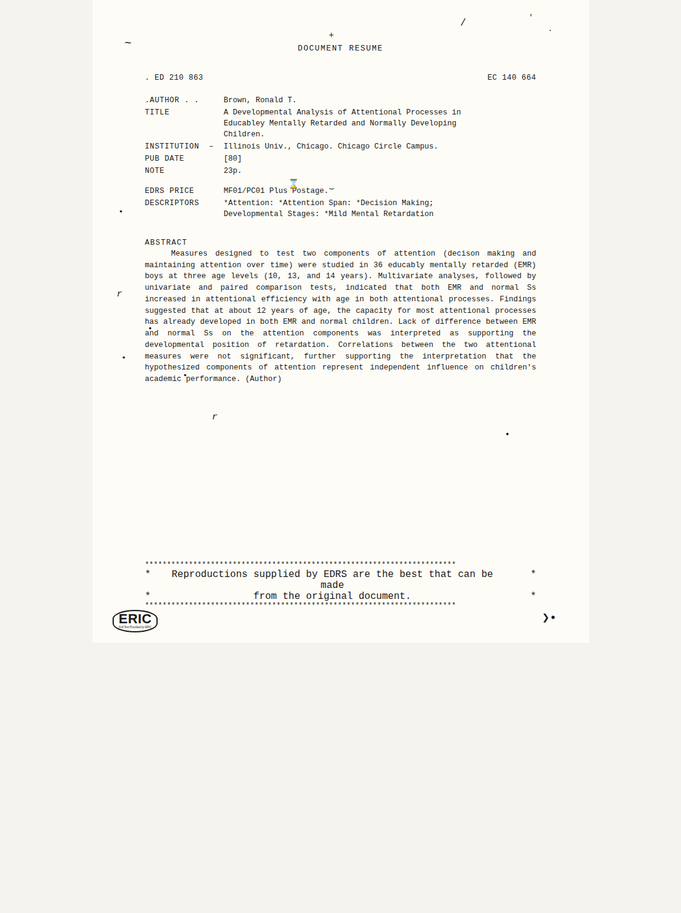'
.
/
+
~
DOCUMENT RESUME
. ED 210 863 EC 140 664
| .AUTHOR . . | Brown, Ronald T. |
| TITLE | A Developmental Analysis of Attentional Processes in Educabley Mentally Retarded and Normally Developing Children. |
| INSTITUTION – | Illinois Univ., Chicago. Chicago Circle Campus. |
| PUB DATE | [80] |
| NOTE | 23p. |
| EDRS PRICE | MF01/PC01 Plus Postage. |
| DESCRIPTORS | *Attention: *Attention Span: *Decision Making; Developmental Stages: *Mild Mental Retardation |
ABSTRACT
⌛
⌣
•
Measures designed to test two components of attention (decison making and maintaining attention over time) were studied in 36 educably mentally retarded (EMR) boys at three age levels (10, 13, and 14 years). Multivariate analyses, followed by univariate and paired comparison tests, indicated that both EMR and normal Ss increased in attentional efficiency with age in both attentional processes. Findings suggested that at about 12 years of age, the capacity for most attentional processes has already developed in both EMR and normal children. Lack of difference between EMR and normal Ss on the attention components was interpreted as supporting the developmental position of retardation. Correlations between the two attentional measures were not significant, further supporting the interpretation that the hypothesized components of attention represent independent influence on children's academic performance. (Author)
r
•
•
•
r
•
***********************************************************************
* Reproductions supplied by EDRS are the best that can be made *
* from the original document. *
***********************************************************************
ERICFull Text Provided by ERIC
❯•